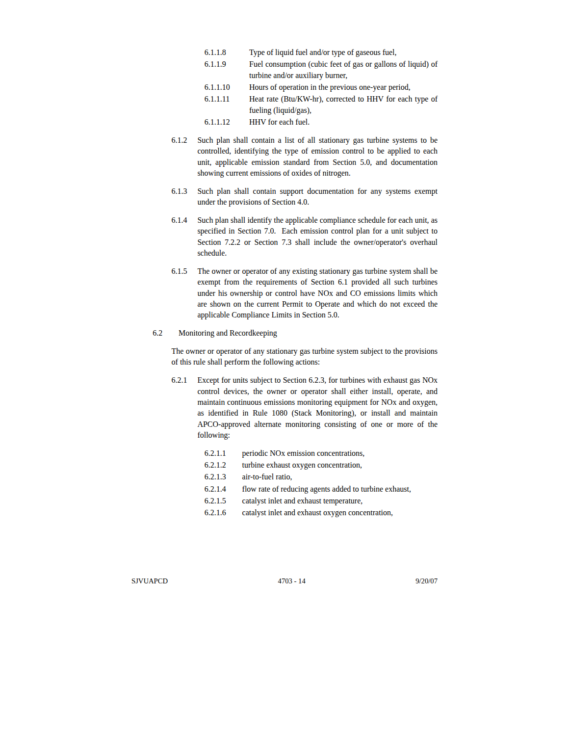6.1.1.8 Type of liquid fuel and/or type of gaseous fuel,
6.1.1.9 Fuel consumption (cubic feet of gas or gallons of liquid) of turbine and/or auxiliary burner,
6.1.1.10 Hours of operation in the previous one-year period,
6.1.1.11 Heat rate (Btu/KW-hr), corrected to HHV for each type of fueling (liquid/gas),
6.1.1.12 HHV for each fuel.
6.1.2 Such plan shall contain a list of all stationary gas turbine systems to be controlled, identifying the type of emission control to be applied to each unit, applicable emission standard from Section 5.0, and documentation showing current emissions of oxides of nitrogen.
6.1.3 Such plan shall contain support documentation for any systems exempt under the provisions of Section 4.0.
6.1.4 Such plan shall identify the applicable compliance schedule for each unit, as specified in Section 7.0. Each emission control plan for a unit subject to Section 7.2.2 or Section 7.3 shall include the owner/operator's overhaul schedule.
6.1.5 The owner or operator of any existing stationary gas turbine system shall be exempt from the requirements of Section 6.1 provided all such turbines under his ownership or control have NOx and CO emissions limits which are shown on the current Permit to Operate and which do not exceed the applicable Compliance Limits in Section 5.0.
6.2 Monitoring and Recordkeeping
The owner or operator of any stationary gas turbine system subject to the provisions of this rule shall perform the following actions:
6.2.1 Except for units subject to Section 6.2.3, for turbines with exhaust gas NOx control devices, the owner or operator shall either install, operate, and maintain continuous emissions monitoring equipment for NOx and oxygen, as identified in Rule 1080 (Stack Monitoring), or install and maintain APCO-approved alternate monitoring consisting of one or more of the following:
6.2.1.1 periodic NOx emission concentrations,
6.2.1.2 turbine exhaust oxygen concentration,
6.2.1.3 air-to-fuel ratio,
6.2.1.4 flow rate of reducing agents added to turbine exhaust,
6.2.1.5 catalyst inlet and exhaust temperature,
6.2.1.6 catalyst inlet and exhaust oxygen concentration,
SJVUAPCD 4703 - 14 9/20/07